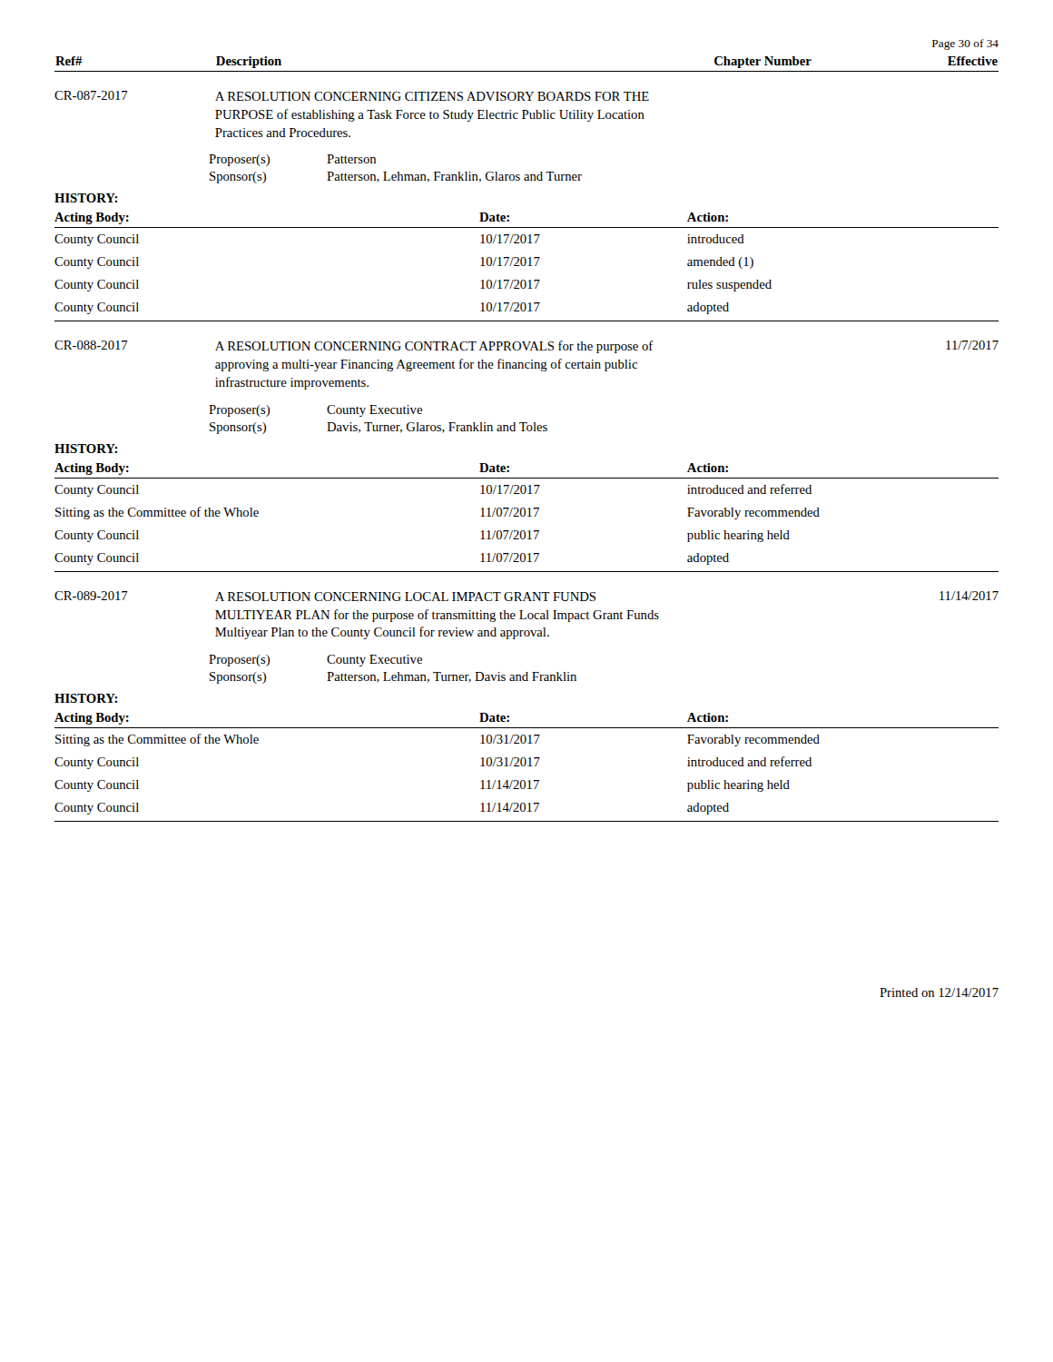Page 30 of 34
| Ref# | Description | Chapter Number | Effective |
| CR-087-2017 | A RESOLUTION CONCERNING CITIZENS ADVISORY BOARDS FOR THE PURPOSE of establishing a Task Force to Study Electric Public Utility Location Practices and Procedures. | | |
| Proposer(s) | Patterson |
| Sponsor(s) | Patterson, Lehman, Franklin, Glaros and Turner |
HISTORY:
| Acting Body: | Date: | Action: |
| --- | --- | --- |
| County Council | 10/17/2017 | introduced |
| County Council | 10/17/2017 | amended (1) |
| County Council | 10/17/2017 | rules suspended |
| County Council | 10/17/2017 | adopted |
| CR-088-2017 | A RESOLUTION CONCERNING CONTRACT APPROVALS for the purpose of approving a multi-year Financing Agreement for the financing of certain public infrastructure improvements. | | 11/7/2017 |
| Proposer(s) | County Executive |
| Sponsor(s) | Davis, Turner, Glaros, Franklin and Toles |
HISTORY:
| Acting Body: | Date: | Action: |
| --- | --- | --- |
| County Council | 10/17/2017 | introduced and referred |
| Sitting as the Committee of the Whole | 11/07/2017 | Favorably recommended |
| County Council | 11/07/2017 | public hearing held |
| County Council | 11/07/2017 | adopted |
| CR-089-2017 | A RESOLUTION CONCERNING LOCAL IMPACT GRANT FUNDS MULTIYEAR PLAN for the purpose of transmitting the Local Impact Grant Funds Multiyear Plan to the County Council for review and approval. | | 11/14/2017 |
| Proposer(s) | County Executive |
| Sponsor(s) | Patterson, Lehman, Turner, Davis and Franklin |
HISTORY:
| Acting Body: | Date: | Action: |
| --- | --- | --- |
| Sitting as the Committee of the Whole | 10/31/2017 | Favorably recommended |
| County Council | 10/31/2017 | introduced and referred |
| County Council | 11/14/2017 | public hearing held |
| County Council | 11/14/2017 | adopted |
Printed on 12/14/2017